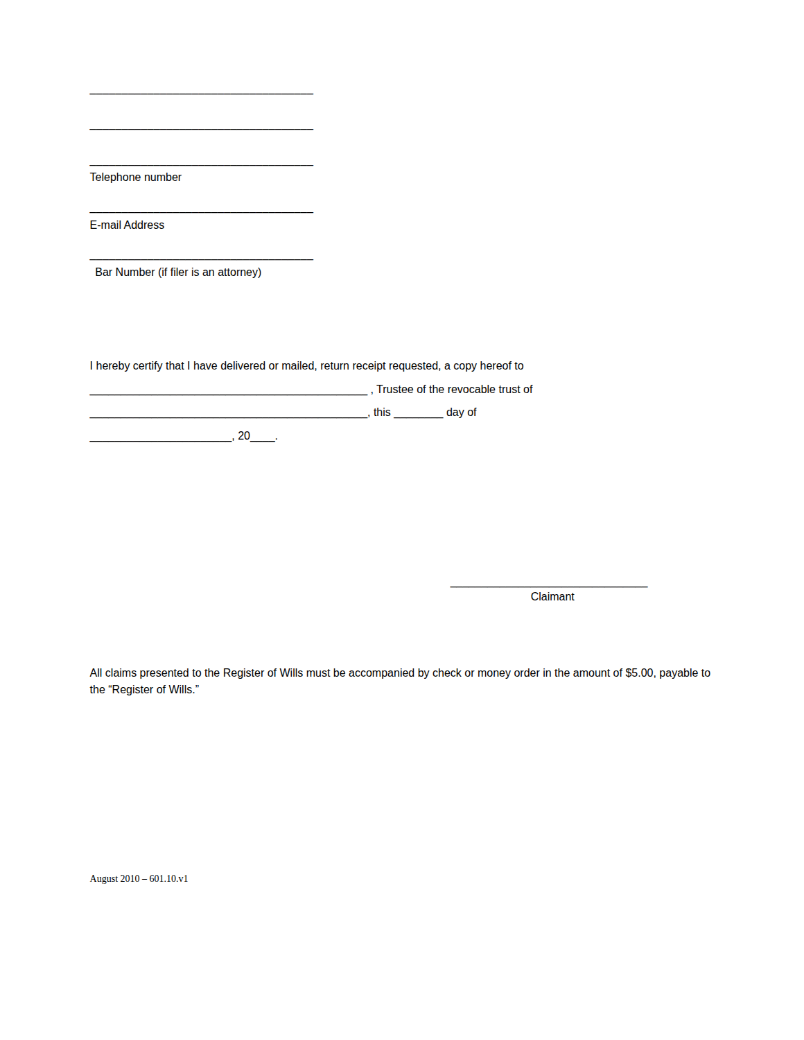___________________________________
___________________________________
___________________________________
Telephone number
___________________________________
E-mail Address
___________________________________
Bar Number (if filer is an attorney)
I hereby certify that I have delivered or mailed, return receipt requested, a copy hereof to
_____________________________________________ , Trustee of the revocable trust of
_____________________________________________, this ________ day of
_______________________, 20____.
________________________________
Claimant
All claims presented to the Register of Wills must be accompanied by check or money order in the amount of $5.00, payable to the “Register of Wills.”
August 2010 – 601.10.v1